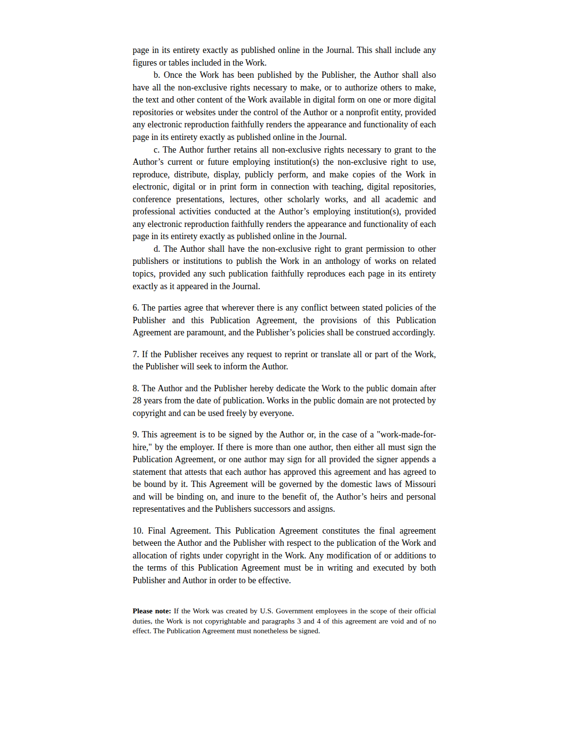page in its entirety exactly as published online in the Journal. This shall include any figures or tables included in the Work.
b. Once the Work has been published by the Publisher, the Author shall also have all the non-exclusive rights necessary to make, or to authorize others to make, the text and other content of the Work available in digital form on one or more digital repositories or websites under the control of the Author or a nonprofit entity, provided any electronic reproduction faithfully renders the appearance and functionality of each page in its entirety exactly as published online in the Journal.
c. The Author further retains all non-exclusive rights necessary to grant to the Author’s current or future employing institution(s) the non-exclusive right to use, reproduce, distribute, display, publicly perform, and make copies of the Work in electronic, digital or in print form in connection with teaching, digital repositories, conference presentations, lectures, other scholarly works, and all academic and professional activities conducted at the Author’s employing institution(s), provided any electronic reproduction faithfully renders the appearance and functionality of each page in its entirety exactly as published online in the Journal.
d. The Author shall have the non-exclusive right to grant permission to other publishers or institutions to publish the Work in an anthology of works on related topics, provided any such publication faithfully reproduces each page in its entirety exactly as it appeared in the Journal.
6. The parties agree that wherever there is any conflict between stated policies of the Publisher and this Publication Agreement, the provisions of this Publication Agreement are paramount, and the Publisher’s policies shall be construed accordingly.
7. If the Publisher receives any request to reprint or translate all or part of the Work, the Publisher will seek to inform the Author.
8. The Author and the Publisher hereby dedicate the Work to the public domain after 28 years from the date of publication. Works in the public domain are not protected by copyright and can be used freely by everyone.
9. This agreement is to be signed by the Author or, in the case of a "work-made-for-hire," by the employer. If there is more than one author, then either all must sign the Publication Agreement, or one author may sign for all provided the signer appends a statement that attests that each author has approved this agreement and has agreed to be bound by it. This Agreement will be governed by the domestic laws of Missouri and will be binding on, and inure to the benefit of, the Author’s heirs and personal representatives and the Publishers successors and assigns.
10. Final Agreement. This Publication Agreement constitutes the final agreement between the Author and the Publisher with respect to the publication of the Work and allocation of rights under copyright in the Work. Any modification of or additions to the terms of this Publication Agreement must be in writing and executed by both Publisher and Author in order to be effective.
Please note: If the Work was created by U.S. Government employees in the scope of their official duties, the Work is not copyrightable and paragraphs 3 and 4 of this agreement are void and of no effect. The Publication Agreement must nonetheless be signed.